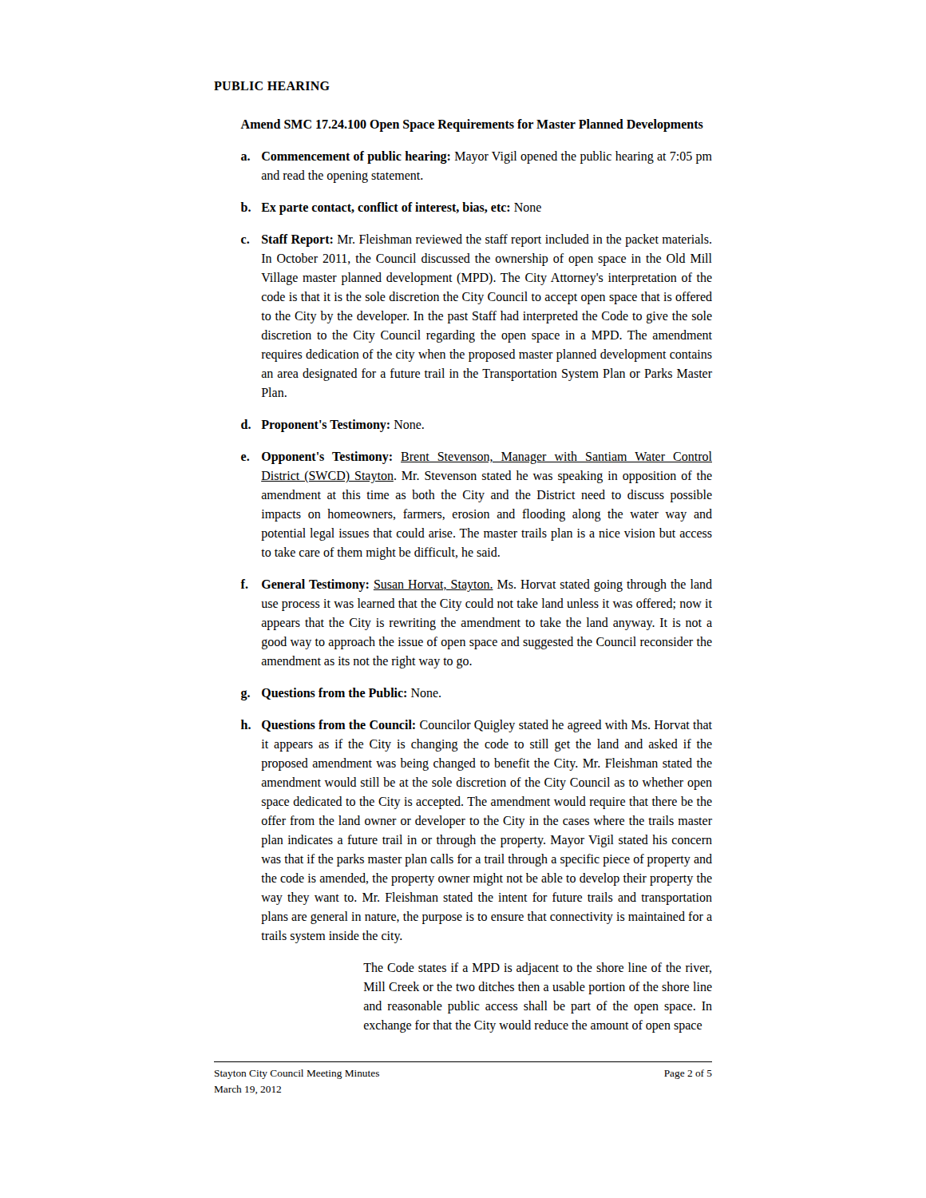PUBLIC HEARING
Amend SMC 17.24.100 Open Space Requirements for Master Planned Developments
a. Commencement of public hearing: Mayor Vigil opened the public hearing at 7:05 pm and read the opening statement.
b. Ex parte contact, conflict of interest, bias, etc: None
c. Staff Report: Mr. Fleishman reviewed the staff report included in the packet materials. In October 2011, the Council discussed the ownership of open space in the Old Mill Village master planned development (MPD). The City Attorney's interpretation of the code is that it is the sole discretion the City Council to accept open space that is offered to the City by the developer. In the past Staff had interpreted the Code to give the sole discretion to the City Council regarding the open space in a MPD. The amendment requires dedication of the city when the proposed master planned development contains an area designated for a future trail in the Transportation System Plan or Parks Master Plan.
d. Proponent's Testimony: None.
e. Opponent's Testimony: Brent Stevenson, Manager with Santiam Water Control District (SWCD) Stayton. Mr. Stevenson stated he was speaking in opposition of the amendment at this time as both the City and the District need to discuss possible impacts on homeowners, farmers, erosion and flooding along the water way and potential legal issues that could arise. The master trails plan is a nice vision but access to take care of them might be difficult, he said.
f. General Testimony: Susan Horvat, Stayton. Ms. Horvat stated going through the land use process it was learned that the City could not take land unless it was offered; now it appears that the City is rewriting the amendment to take the land anyway. It is not a good way to approach the issue of open space and suggested the Council reconsider the amendment as its not the right way to go.
g. Questions from the Public: None.
h. Questions from the Council: Councilor Quigley stated he agreed with Ms. Horvat that it appears as if the City is changing the code to still get the land and asked if the proposed amendment was being changed to benefit the City. Mr. Fleishman stated the amendment would still be at the sole discretion of the City Council as to whether open space dedicated to the City is accepted. The amendment would require that there be the offer from the land owner or developer to the City in the cases where the trails master plan indicates a future trail in or through the property. Mayor Vigil stated his concern was that if the parks master plan calls for a trail through a specific piece of property and the code is amended, the property owner might not be able to develop their property the way they want to. Mr. Fleishman stated the intent for future trails and transportation plans are general in nature, the purpose is to ensure that connectivity is maintained for a trails system inside the city.
The Code states if a MPD is adjacent to the shore line of the river, Mill Creek or the two ditches then a usable portion of the shore line and reasonable public access shall be part of the open space. In exchange for that the City would reduce the amount of open space
Stayton City Council Meeting Minutes
March 19, 2012
Page 2 of 5